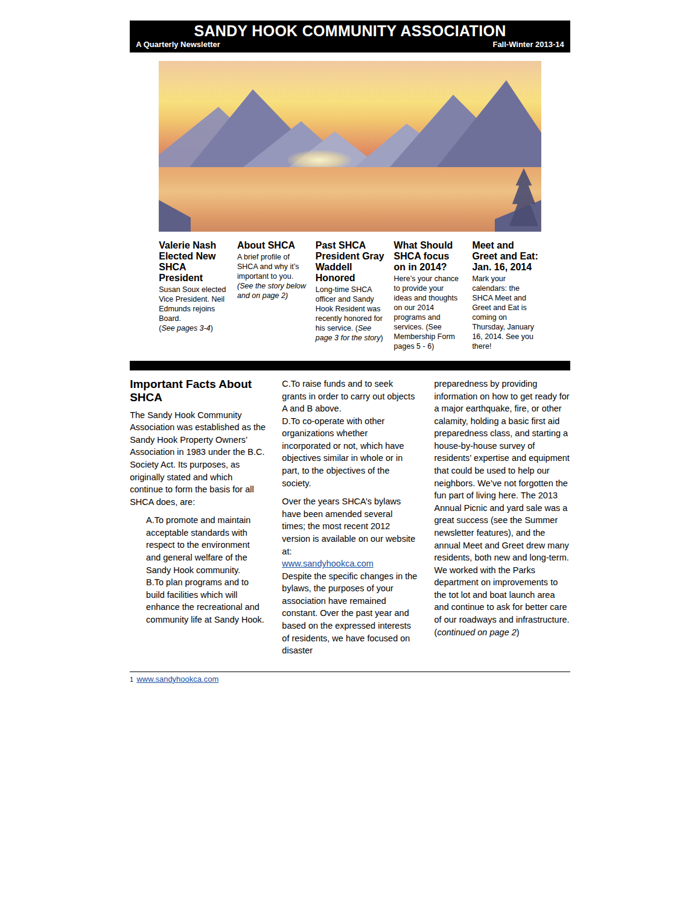SANDY HOOK COMMUNITY ASSOCIATION
A Quarterly Newsletter Fall-Winter 2013-14
Valerie Nash Elected New SHCA President
Susan Soux elected Vice President. Neil Edmunds rejoins Board.
(See pages 3-4)
About SHCA
A brief profile of SHCA and why it’s important to you. (See the story below and on page 2)
Past SHCA President Gray Waddell Honored
Long-time SHCA officer and Sandy Hook Resident was recently honored for his service. (See page 3 for the story)
What Should SHCA focus on in 2014?
Here’s your chance to provide your ideas and thoughts on our 2014 programs and services. (See Membership Form pages 5 - 6)
Meet and Greet and Eat: Jan. 16, 2014
Mark your calendars: the SHCA Meet and Greet and Eat is coming on Thursday, January 16, 2014. See you there!
Important Facts About SHCA
The Sandy Hook Community Association was established as the Sandy Hook Property Owners’ Association in 1983 under the B.C. Society Act. Its purposes, as originally stated and which continue to form the basis for all SHCA does, are:
A.To promote and maintain acceptable standards with respect to the environment and general welfare of the Sandy Hook community.
B.To plan programs and to build facilities which will enhance the recreational and community life at Sandy Hook.
C.To raise funds and to seek grants in order to carry out objects A and B above.
D.To co-operate with other organizations whether incorporated or not, which have objectives similar in whole or in part, to the objectives of the society.
Over the years SHCA’s bylaws have been amended several times; the most recent 2012 version is available on our website at:
www.sandyhookca.com
Despite the specific changes in the bylaws, the purposes of your association have remained constant. Over the past year and based on the expressed interests of residents, we have focused on disaster
preparedness by providing information on how to get ready for a major earthquake, fire, or other calamity, holding a basic first aid preparedness class, and starting a house-by-house survey of residents’ expertise and equipment that could be used to help our neighbors. We’ve not forgotten the fun part of living here. The 2013 Annual Picnic and yard sale was a great success (see the Summer newsletter features), and the annual Meet and Greet drew many residents, both new and long-term. We worked with the Parks department on improvements to the tot lot and boat launch area and continue to ask for better care of our roadways and infrastructure.
(continued on page 2)
1 www.sandyhookca.com